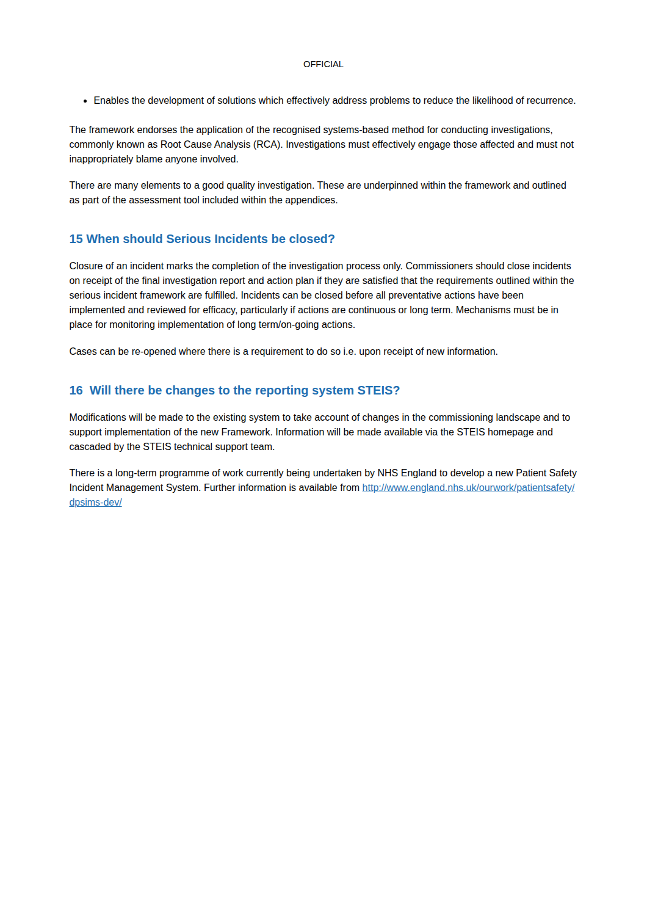OFFICIAL
Enables the development of solutions which effectively address problems to reduce the likelihood of recurrence.
The framework endorses the application of the recognised systems-based method for conducting investigations, commonly known as Root Cause Analysis (RCA). Investigations must effectively engage those affected and must not inappropriately blame anyone involved.
There are many elements to a good quality investigation. These are underpinned within the framework and outlined as part of the assessment tool included within the appendices.
15 When should Serious Incidents be closed?
Closure of an incident marks the completion of the investigation process only. Commissioners should close incidents on receipt of the final investigation report and action plan if they are satisfied that the requirements outlined within the serious incident framework are fulfilled. Incidents can be closed before all preventative actions have been implemented and reviewed for efficacy, particularly if actions are continuous or long term. Mechanisms must be in place for monitoring implementation of long term/on-going actions.
Cases can be re-opened where there is a requirement to do so i.e. upon receipt of new information.
16 Will there be changes to the reporting system STEIS?
Modifications will be made to the existing system to take account of changes in the commissioning landscape and to support implementation of the new Framework. Information will be made available via the STEIS homepage and cascaded by the STEIS technical support team.
There is a long-term programme of work currently being undertaken by NHS England to develop a new Patient Safety Incident Management System. Further information is available from http://www.england.nhs.uk/ourwork/patientsafety/dpsims-dev/